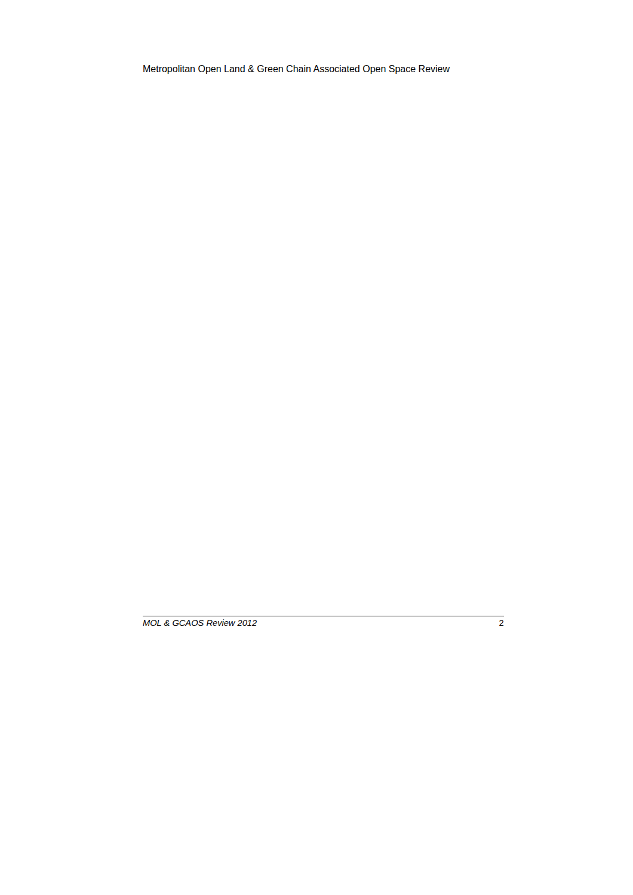Metropolitan Open Land & Green Chain Associated Open Space Review
MOL & GCAOS Review 2012 2